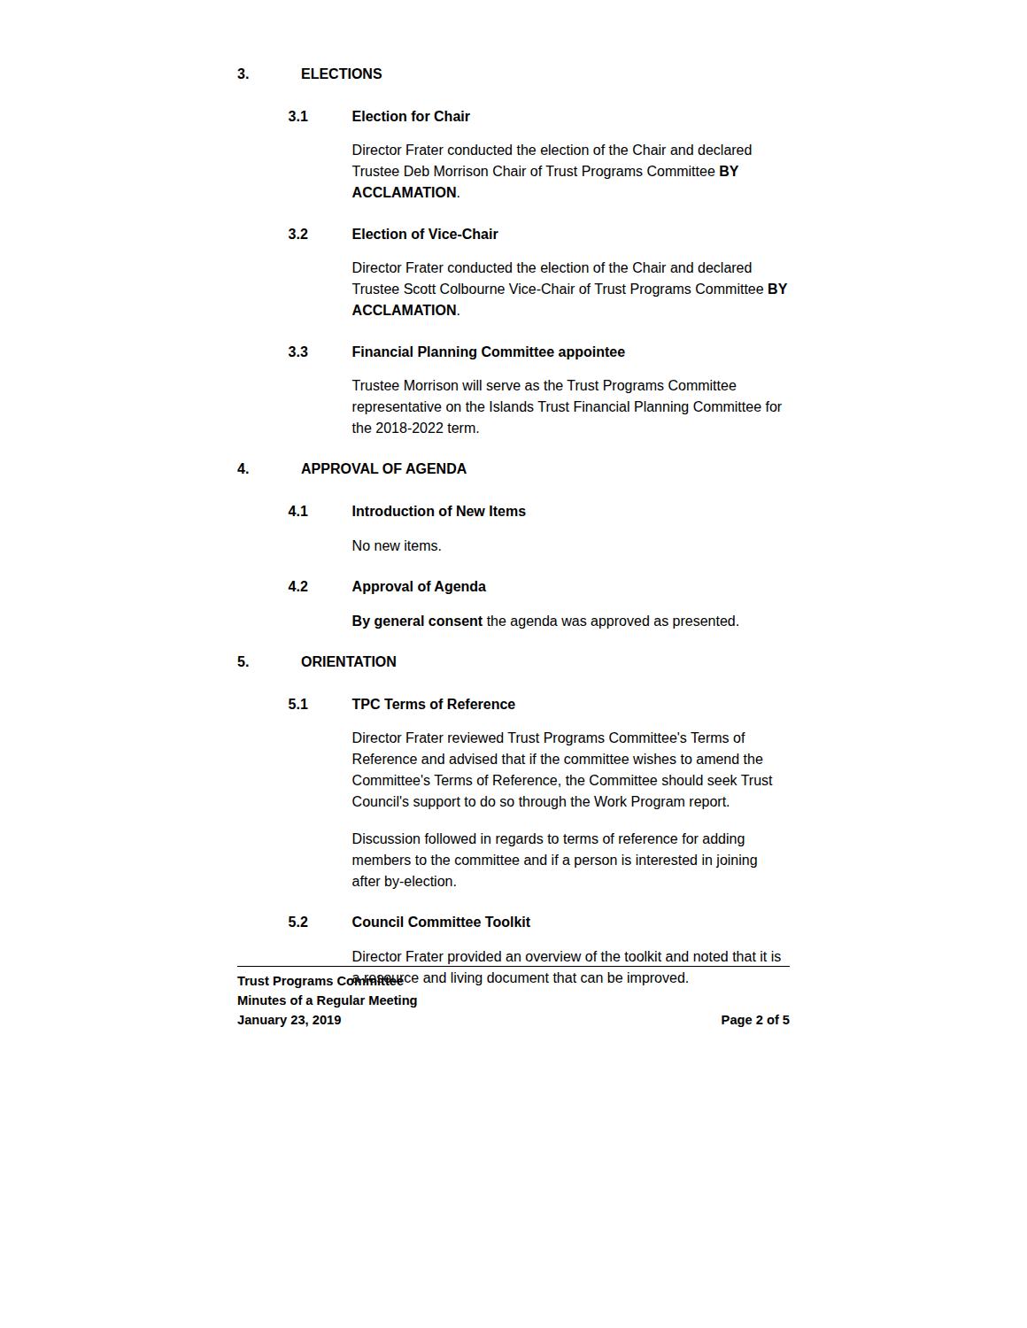3. ELECTIONS
3.1 Election for Chair
Director Frater conducted the election of the Chair and declared Trustee Deb Morrison Chair of Trust Programs Committee BY ACCLAMATION.
3.2 Election of Vice-Chair
Director Frater conducted the election of the Chair and declared Trustee Scott Colbourne Vice-Chair of Trust Programs Committee BY ACCLAMATION.
3.3 Financial Planning Committee appointee
Trustee Morrison will serve as the Trust Programs Committee representative on the Islands Trust Financial Planning Committee for the 2018-2022 term.
4. APPROVAL OF AGENDA
4.1 Introduction of New Items
No new items.
4.2 Approval of Agenda
By general consent the agenda was approved as presented.
5. ORIENTATION
5.1 TPC Terms of Reference
Director Frater reviewed Trust Programs Committee's Terms of Reference and advised that if the committee wishes to amend the Committee's Terms of Reference, the Committee should seek Trust Council's support to do so through the Work Program report.
Discussion followed in regards to terms of reference for adding members to the committee and if a person is interested in joining after by-election.
5.2 Council Committee Toolkit
Director Frater provided an overview of the toolkit and noted that it is a resource and living document that can be improved.
Trust Programs Committee Minutes of a Regular Meeting
January 23, 2019 Page 2 of 5